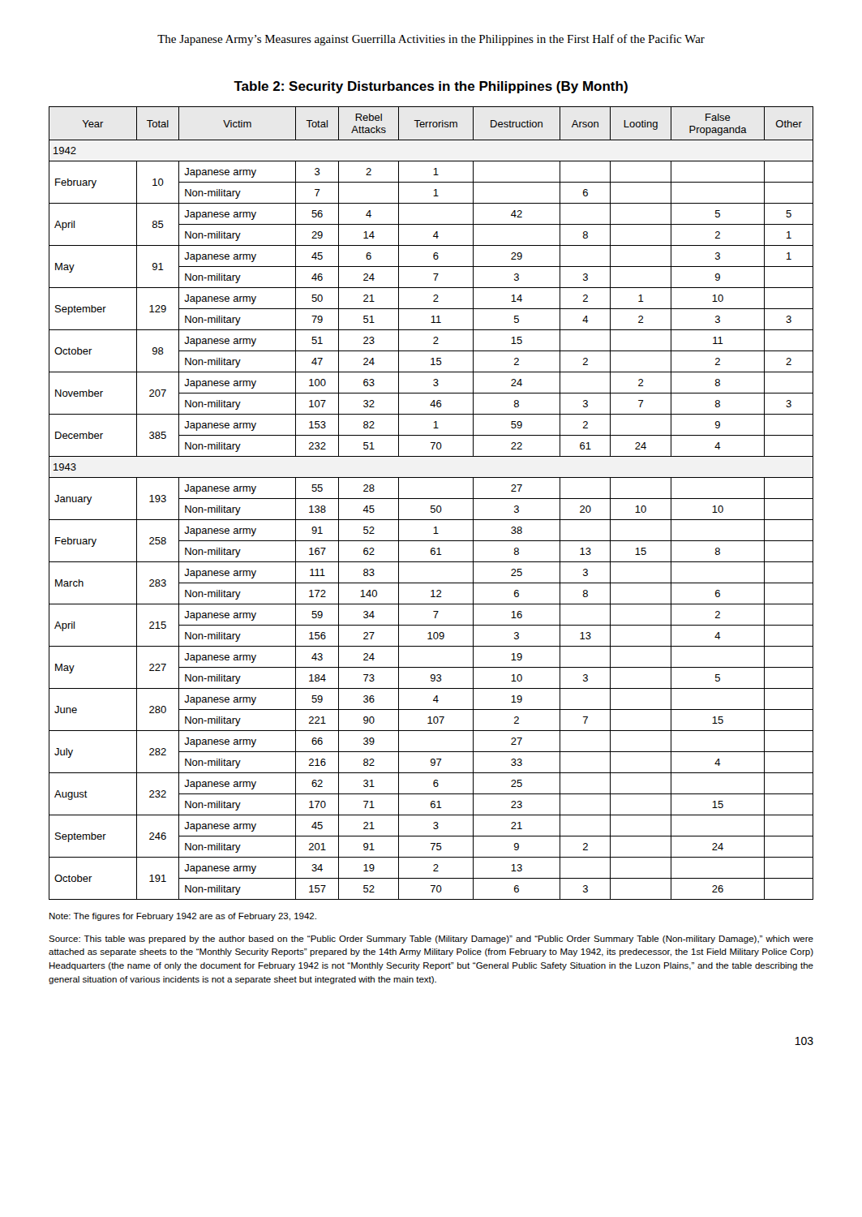The Japanese Army’s Measures against Guerrilla Activities in the Philippines in the First Half of the Pacific War
Table 2: Security Disturbances in the Philippines (By Month)
| Year | Total | Victim | Total | Rebel Attacks | Terrorism | Destruction | Arson | Looting | False Propaganda | Other |
| --- | --- | --- | --- | --- | --- | --- | --- | --- | --- | --- |
| 1942 |
| February | 10 | Japanese army | 3 | 2 | 1 | | | | | |
| Non-military | 7 | | 1 | | 6 | | | |
| April | 85 | Japanese army | 56 | 4 | | 42 | | | 5 | 5 |
| Non-military | 29 | 14 | 4 | | 8 | | 2 | 1 |
| May | 91 | Japanese army | 45 | 6 | 6 | 29 | | | 3 | 1 |
| Non-military | 46 | 24 | 7 | 3 | 3 | | 9 | |
| September | 129 | Japanese army | 50 | 21 | 2 | 14 | 2 | 1 | 10 | |
| Non-military | 79 | 51 | 11 | 5 | 4 | 2 | 3 | 3 |
| October | 98 | Japanese army | 51 | 23 | 2 | 15 | | | 11 | |
| Non-military | 47 | 24 | 15 | 2 | 2 | | 2 | 2 |
| November | 207 | Japanese army | 100 | 63 | 3 | 24 | | 2 | 8 | |
| Non-military | 107 | 32 | 46 | 8 | 3 | 7 | 8 | 3 |
| December | 385 | Japanese army | 153 | 82 | 1 | 59 | 2 | | 9 | |
| Non-military | 232 | 51 | 70 | 22 | 61 | 24 | 4 | |
| 1943 |
| January | 193 | Japanese army | 55 | 28 | | 27 | | | | |
| Non-military | 138 | 45 | 50 | 3 | 20 | 10 | 10 | |
| February | 258 | Japanese army | 91 | 52 | 1 | 38 | | | | |
| Non-military | 167 | 62 | 61 | 8 | 13 | 15 | 8 | |
| March | 283 | Japanese army | 111 | 83 | | 25 | 3 | | | |
| Non-military | 172 | 140 | 12 | 6 | 8 | | 6 | |
| April | 215 | Japanese army | 59 | 34 | 7 | 16 | | | 2 | |
| Non-military | 156 | 27 | 109 | 3 | 13 | | 4 | |
| May | 227 | Japanese army | 43 | 24 | | 19 | | | | |
| Non-military | 184 | 73 | 93 | 10 | 3 | | 5 | |
| June | 280 | Japanese army | 59 | 36 | 4 | 19 | | | | |
| Non-military | 221 | 90 | 107 | 2 | 7 | | 15 | |
| July | 282 | Japanese army | 66 | 39 | | 27 | | | | |
| Non-military | 216 | 82 | 97 | 33 | | | 4 | |
| August | 232 | Japanese army | 62 | 31 | 6 | 25 | | | | |
| Non-military | 170 | 71 | 61 | 23 | | | 15 | |
| September | 246 | Japanese army | 45 | 21 | 3 | 21 | | | | |
| Non-military | 201 | 91 | 75 | 9 | 2 | | 24 | |
| October | 191 | Japanese army | 34 | 19 | 2 | 13 | | | | |
| Non-military | 157 | 52 | 70 | 6 | 3 | | 26 | |
Note: The figures for February 1942 are as of February 23, 1942.
Source: This table was prepared by the author based on the “Public Order Summary Table (Military Damage)” and “Public Order Summary Table (Non-military Damage),” which were attached as separate sheets to the “Monthly Security Reports” prepared by the 14th Army Military Police (from February to May 1942, its predecessor, the 1st Field Military Police Corp) Headquarters (the name of only the document for February 1942 is not “Monthly Security Report” but “General Public Safety Situation in the Luzon Plains,” and the table describing the general situation of various incidents is not a separate sheet but integrated with the main text).
103